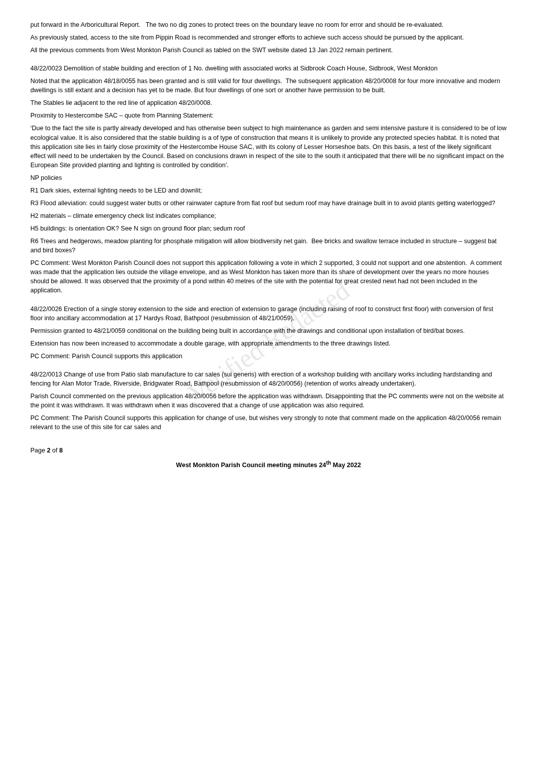Verified Redacted
put forward in the Arboricultural Report. The two no dig zones to protect trees on the boundary leave no room for error and should be re-evaluated.
As previously stated, access to the site from Pippin Road is recommended and stronger efforts to achieve such access should be pursued by the applicant.
All the previous comments from West Monkton Parish Council as tabled on the SWT website dated 13 Jan 2022 remain pertinent.
48/22/0023 Demolition of stable building and erection of 1 No. dwelling with associated works at Sidbrook Coach House, Sidbrook, West Monkton
Noted that the application 48/18/0055 has been granted and is still valid for four dwellings. The subsequent application 48/20/0008 for four more innovative and modern dwellings is still extant and a decision has yet to be made. But four dwellings of one sort or another have permission to be built.
The Stables lie adjacent to the red line of application 48/20/0008.
Proximity to Hestercombe SAC – quote from Planning Statement:
‘Due to the fact the site is partly already developed and has otherwise been subject to high maintenance as garden and semi intensive pasture it is considered to be of low ecological value. It is also considered that the stable building is a of type of construction that means it is unlikely to provide any protected species habitat. It is noted that this application site lies in fairly close proximity of the Hestercombe House SAC, with its colony of Lesser Horseshoe bats. On this basis, a test of the likely significant effect will need to be undertaken by the Council. Based on conclusions drawn in respect of the site to the south it anticipated that there will be no significant impact on the European Site provided planting and lighting is controlled by condition’.
NP policies
R1 Dark skies, external lighting needs to be LED and downlit;
R3 Flood alleviation: could suggest water butts or other rainwater capture from flat roof but sedum roof may have drainage built in to avoid plants getting waterlogged?
H2 materials – climate emergency check list indicates compliance;
H5 buildings: is orientation OK? See N sign on ground floor plan; sedum roof
R6 Trees and hedgerows, meadow planting for phosphate mitigation will allow biodiversity net gain. Bee bricks and swallow terrace included in structure – suggest bat and bird boxes?
PC Comment: West Monkton Parish Council does not support this application following a vote in which 2 supported, 3 could not support and one abstention. A comment was made that the application lies outside the village envelope, and as West Monkton has taken more than its share of development over the years no more houses should be allowed. It was observed that the proximity of a pond within 40 metres of the site with the potential for great crested newt had not been included in the application.
48/22/0026 Erection of a single storey extension to the side and erection of extension to garage (including raising of roof to construct first floor) with conversion of first floor into ancillary accommodation at 17 Hardys Road, Bathpool (resubmission of 48/21/0059).
Permission granted to 48/21/0059 conditional on the building being built in accordance with the drawings and conditional upon installation of bird/bat boxes.
Extension has now been increased to accommodate a double garage, with appropriate amendments to the three drawings listed.
PC Comment: Parish Council supports this application
48/22/0013 Change of use from Patio slab manufacture to car sales (sui generis) with erection of a workshop building with ancillary works including hardstanding and fencing for Alan Motor Trade, Riverside, Bridgwater Road, Bathpool (resubmission of 48/20/0056) (retention of works already undertaken).
Parish Council commented on the previous application 48/20/0056 before the application was withdrawn. Disappointing that the PC comments were not on the website at the point it was withdrawn. It was withdrawn when it was discovered that a change of use application was also required.
PC Comment: The Parish Council supports this application for change of use, but wishes very strongly to note that comment made on the application 48/20/0056 remain relevant to the use of this site for car sales and
Page 2 of 8
West Monkton Parish Council meeting minutes 24th May 2022